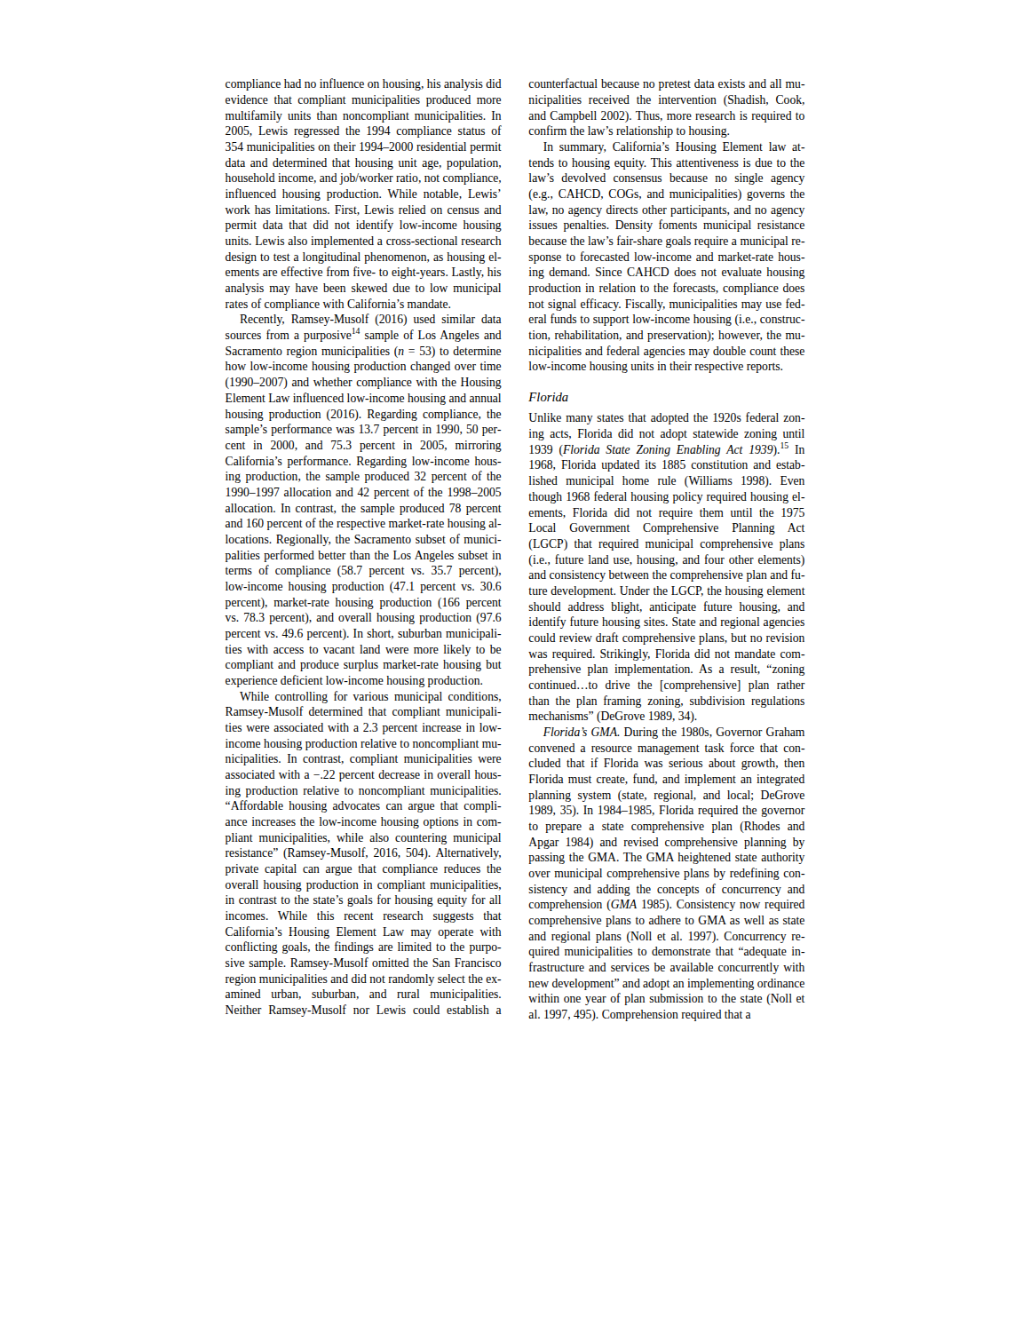compliance had no influence on housing, his analysis did evidence that compliant municipalities produced more multifamily units than noncompliant municipalities. In 2005, Lewis regressed the 1994 compliance status of 354 municipalities on their 1994–2000 residential permit data and determined that housing unit age, population, household income, and job/worker ratio, not compliance, influenced housing production. While notable, Lewis’ work has limitations. First, Lewis relied on census and permit data that did not identify low-income housing units. Lewis also implemented a cross-sectional research design to test a longitudinal phenomenon, as housing elements are effective from five- to eight-years. Lastly, his analysis may have been skewed due to low municipal rates of compliance with California’s mandate.
Recently, Ramsey-Musolf (2016) used similar data sources from a purposive14 sample of Los Angeles and Sacramento region municipalities (n = 53) to determine how low-income housing production changed over time (1990–2007) and whether compliance with the Housing Element Law influenced low-income housing and annual housing production (2016). Regarding compliance, the sample’s performance was 13.7 percent in 1990, 50 percent in 2000, and 75.3 percent in 2005, mirroring California’s performance. Regarding low-income housing production, the sample produced 32 percent of the 1990–1997 allocation and 42 percent of the 1998–2005 allocation. In contrast, the sample produced 78 percent and 160 percent of the respective market-rate housing allocations. Regionally, the Sacramento subset of municipalities performed better than the Los Angeles subset in terms of compliance (58.7 percent vs. 35.7 percent), low-income housing production (47.1 percent vs. 30.6 percent), market-rate housing production (166 percent vs. 78.3 percent), and overall housing production (97.6 percent vs. 49.6 percent). In short, suburban municipalities with access to vacant land were more likely to be compliant and produce surplus market-rate housing but experience deficient low-income housing production.
While controlling for various municipal conditions, Ramsey-Musolf determined that compliant municipalities were associated with a 2.3 percent increase in low-income housing production relative to noncompliant municipalities. In contrast, compliant municipalities were associated with a −.22 percent decrease in overall housing production relative to noncompliant municipalities. “Affordable housing advocates can argue that compliance increases the low-income housing options in compliant municipalities, while also countering municipal resistance” (Ramsey-Musolf, 2016, 504). Alternatively, private capital can argue that compliance reduces the overall housing production in compliant municipalities, in contrast to the state’s goals for housing equity for all incomes. While this recent research suggests that California’s Housing Element Law may operate with conflicting goals, the findings are limited to the purposive sample. Ramsey-Musolf omitted the San Francisco region municipalities and did not randomly select the examined urban, suburban, and rural municipalities. Neither Ramsey-Musolf nor Lewis could establish a counterfactual because no pretest data exists and all municipalities received the intervention (Shadish, Cook, and Campbell 2002). Thus, more research is required to confirm the law’s relationship to housing.
In summary, California’s Housing Element law attends to housing equity. This attentiveness is due to the law’s devolved consensus because no single agency (e.g., CAHCD, COGs, and municipalities) governs the law, no agency directs other participants, and no agency issues penalties. Density foments municipal resistance because the law’s fair-share goals require a municipal response to forecasted low-income and market-rate housing demand. Since CAHCD does not evaluate housing production in relation to the forecasts, compliance does not signal efficacy. Fiscally, municipalities may use federal funds to support low-income housing (i.e., construction, rehabilitation, and preservation); however, the municipalities and federal agencies may double count these low-income housing units in their respective reports.
Florida
Unlike many states that adopted the 1920s federal zoning acts, Florida did not adopt statewide zoning until 1939 (Florida State Zoning Enabling Act 1939).15 In 1968, Florida updated its 1885 constitution and established municipal home rule (Williams 1998). Even though 1968 federal housing policy required housing elements, Florida did not require them until the 1975 Local Government Comprehensive Planning Act (LGCP) that required municipal comprehensive plans (i.e., future land use, housing, and four other elements) and consistency between the comprehensive plan and future development. Under the LGCP, the housing element should address blight, anticipate future housing, and identify future housing sites. State and regional agencies could review draft comprehensive plans, but no revision was required. Strikingly, Florida did not mandate comprehensive plan implementation. As a result, “zoning continued…to drive the [comprehensive] plan rather than the plan framing zoning, subdivision regulations mechanisms” (DeGrove 1989, 34).
Florida’s GMA. During the 1980s, Governor Graham convened a resource management task force that concluded that if Florida was serious about growth, then Florida must create, fund, and implement an integrated planning system (state, regional, and local; DeGrove 1989, 35). In 1984–1985, Florida required the governor to prepare a state comprehensive plan (Rhodes and Apgar 1984) and revised comprehensive planning by passing the GMA. The GMA heightened state authority over municipal comprehensive plans by redefining consistency and adding the concepts of concurrency and comprehension (GMA 1985). Consistency now required comprehensive plans to adhere to GMA as well as state and regional plans (Noll et al. 1997). Concurrency required municipalities to demonstrate that “adequate infrastructure and services be available concurrently with new development” and adopt an implementing ordinance within one year of plan submission to the state (Noll et al. 1997, 495). Comprehension required that a